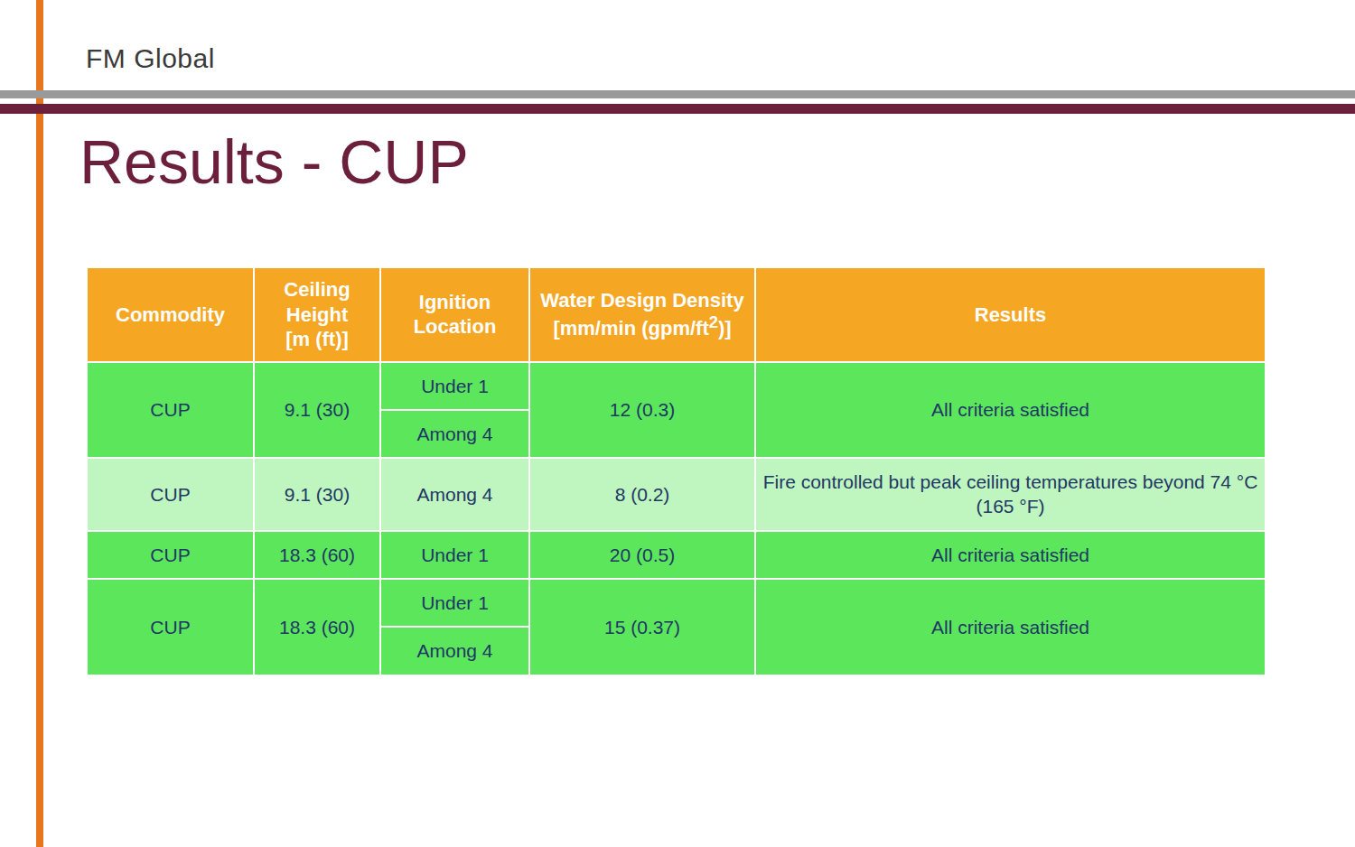FM Global
Results - CUP
| Commodity | Ceiling Height [m (ft)] | Ignition Location | Water Design Density [mm/min (gpm/ft 2 )] | Results |
| --- | --- | --- | --- | --- |
| CUP | 9.1 (30) | Under 1 | 12 (0.3) | All criteria satisfied |
| Among 4 |
| CUP | 9.1 (30) | Among 4 | 8 (0.2) | Fire controlled but peak ceiling temperatures beyond 74 °C (165 °F) |
| CUP | 18.3 (60) | Under 1 | 20 (0.5) | All criteria satisfied |
| CUP | 18.3 (60) | Under 1 | 15 (0.37) | All criteria satisfied |
| Among 4 |